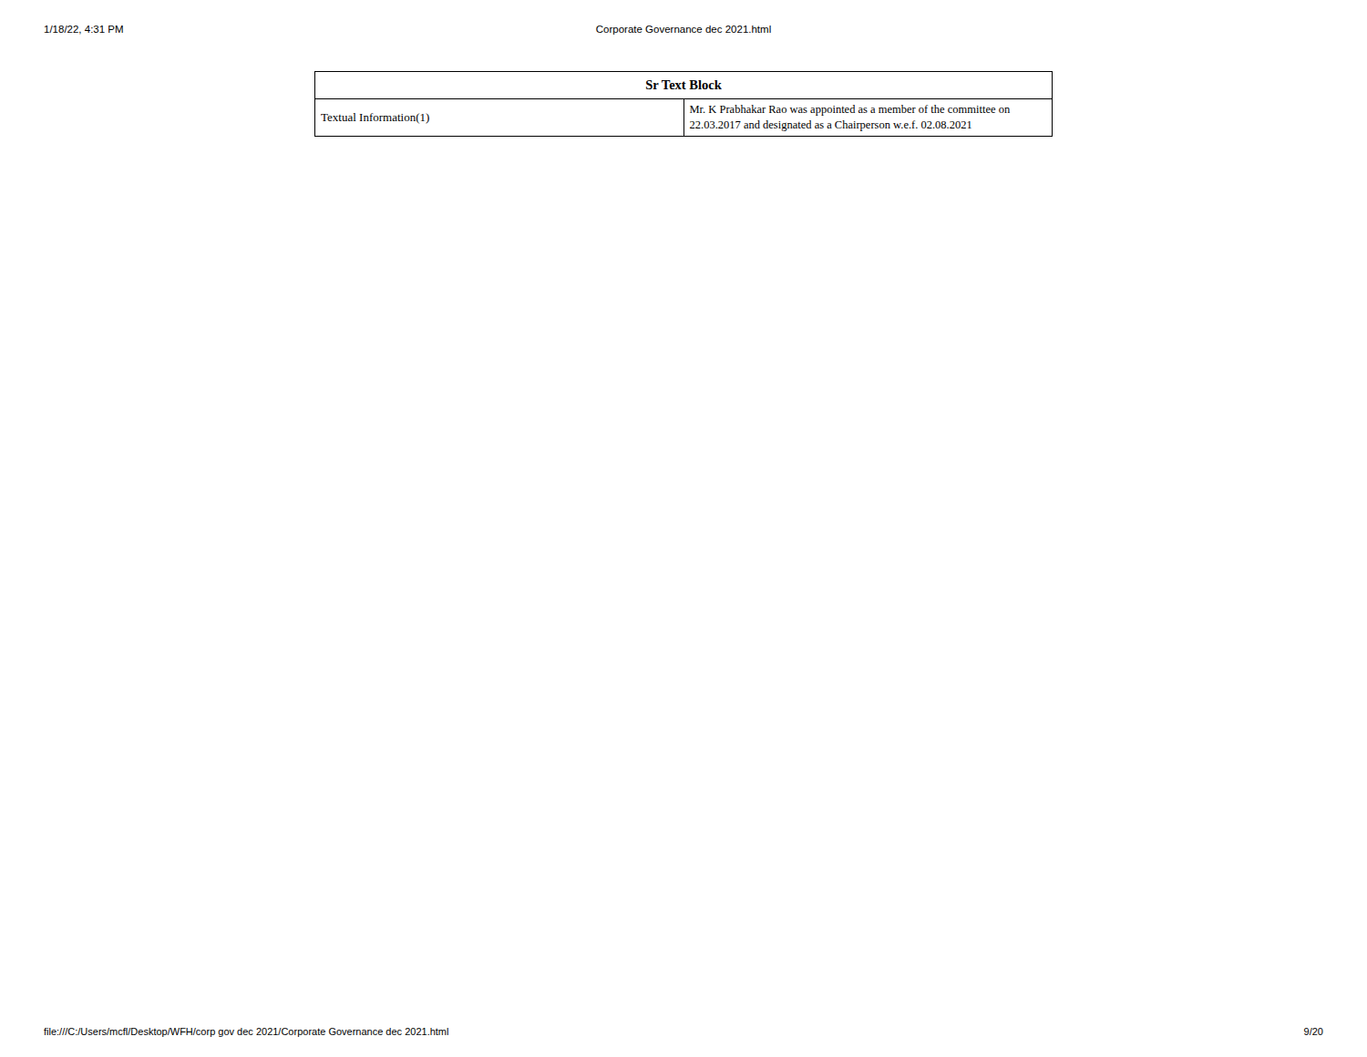1/18/22, 4:31 PM
Corporate Governance dec 2021.html
| Sr Text Block |
| --- |
| Textual Information(1) | Mr. K Prabhakar Rao was appointed as a member of the committee on 22.03.2017 and designated as a Chairperson w.e.f. 02.08.2021 |
file:///C:/Users/mcfl/Desktop/WFH/corp gov dec 2021/Corporate Governance dec 2021.html
9/20